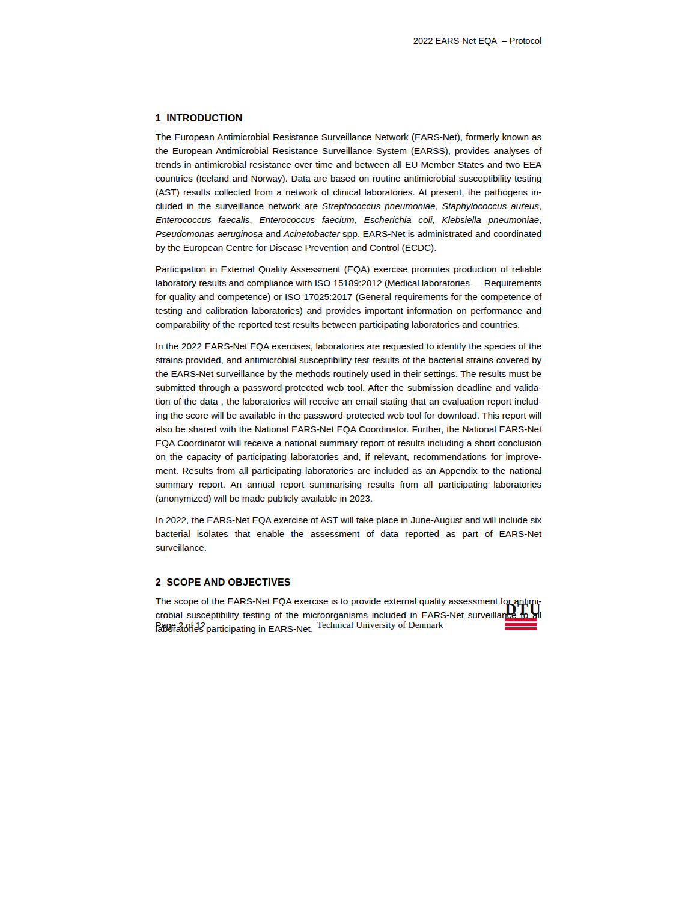2022 EARS-Net EQA – Protocol
1 INTRODUCTION
The European Antimicrobial Resistance Surveillance Network (EARS-Net), formerly known as the European Antimicrobial Resistance Surveillance System (EARSS), provides analyses of trends in antimicrobial resistance over time and between all EU Member States and two EEA countries (Iceland and Norway). Data are based on routine antimicrobial susceptibility testing (AST) results collected from a network of clinical laboratories. At present, the pathogens included in the surveillance network are Streptococcus pneumoniae, Staphylococcus aureus, Enterococcus faecalis, Enterococcus faecium, Escherichia coli, Klebsiella pneumoniae, Pseudomonas aeruginosa and Acinetobacter spp. EARS-Net is administrated and coordinated by the European Centre for Disease Prevention and Control (ECDC).
Participation in External Quality Assessment (EQA) exercise promotes production of reliable laboratory results and compliance with ISO 15189:2012 (Medical laboratories — Requirements for quality and competence) or ISO 17025:2017 (General requirements for the competence of testing and calibration laboratories) and provides important information on performance and comparability of the reported test results between participating laboratories and countries.
In the 2022 EARS-Net EQA exercises, laboratories are requested to identify the species of the strains provided, and antimicrobial susceptibility test results of the bacterial strains covered by the EARS-Net surveillance by the methods routinely used in their settings. The results must be submitted through a password-protected web tool. After the submission deadline and validation of the data , the laboratories will receive an email stating that an evaluation report including the score will be available in the password-protected web tool for download. This report will also be shared with the National EARS-Net EQA Coordinator. Further, the National EARS-Net EQA Coordinator will receive a national summary report of results including a short conclusion on the capacity of participating laboratories and, if relevant, recommendations for improvement. Results from all participating laboratories are included as an Appendix to the national summary report. An annual report summarising results from all participating laboratories (anonymized) will be made publicly available in 2023.
In 2022, the EARS-Net EQA exercise of AST will take place in June-August and will include six bacterial isolates that enable the assessment of data reported as part of EARS-Net surveillance.
2 SCOPE AND OBJECTIVES
The scope of the EARS-Net EQA exercise is to provide external quality assessment for antimicrobial susceptibility testing of the microorganisms included in EARS-Net surveillance to all laboratories participating in EARS-Net.
Page 2 of 12
Technical University of Denmark
DTU